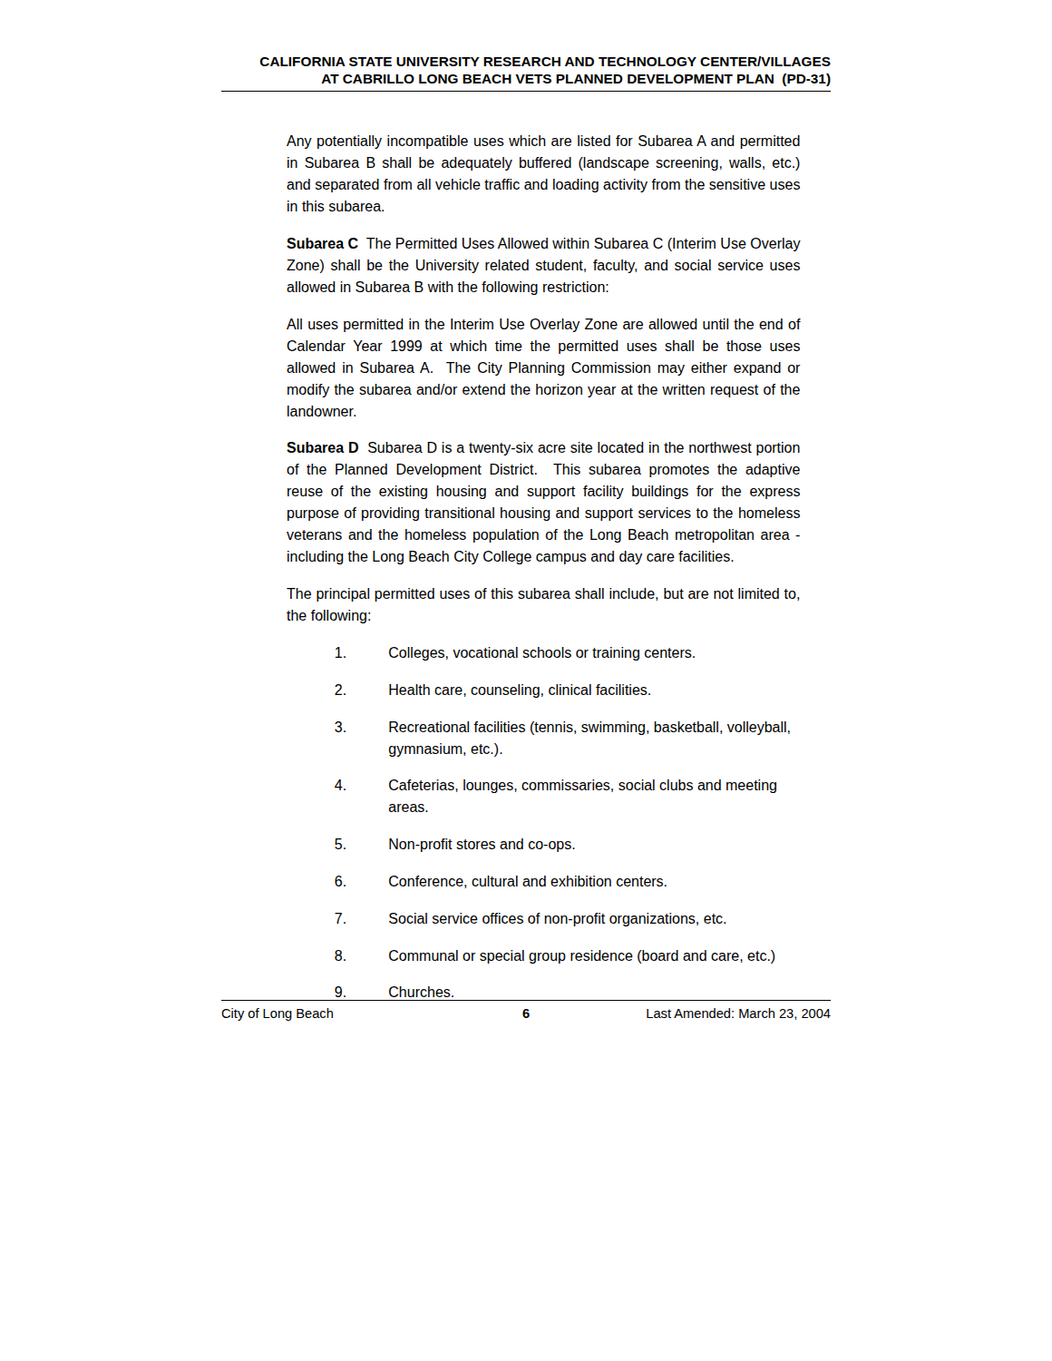CALIFORNIA STATE UNIVERSITY RESEARCH AND TECHNOLOGY CENTER/VILLAGES
AT CABRILLO LONG BEACH VETS PLANNED DEVELOPMENT PLAN (PD-31)
Any potentially incompatible uses which are listed for Subarea A and permitted in Subarea B shall be adequately buffered (landscape screening, walls, etc.) and separated from all vehicle traffic and loading activity from the sensitive uses in this subarea.
Subarea C The Permitted Uses Allowed within Subarea C (Interim Use Overlay Zone) shall be the University related student, faculty, and social service uses allowed in Subarea B with the following restriction:
All uses permitted in the Interim Use Overlay Zone are allowed until the end of Calendar Year 1999 at which time the permitted uses shall be those uses allowed in Subarea A. The City Planning Commission may either expand or modify the subarea and/or extend the horizon year at the written request of the landowner.
Subarea D Subarea D is a twenty-six acre site located in the northwest portion of the Planned Development District. This subarea promotes the adaptive reuse of the existing housing and support facility buildings for the express purpose of providing transitional housing and support services to the homeless veterans and the homeless population of the Long Beach metropolitan area - including the Long Beach City College campus and day care facilities.
The principal permitted uses of this subarea shall include, but are not limited to, the following:
Colleges, vocational schools or training centers.
Health care, counseling, clinical facilities.
Recreational facilities (tennis, swimming, basketball, volleyball, gymnasium, etc.).
Cafeterias, lounges, commissaries, social clubs and meeting areas.
Non-profit stores and co-ops.
Conference, cultural and exhibition centers.
Social service offices of non-profit organizations, etc.
Communal or special group residence (board and care, etc.)
Churches.
City of Long Beach 6 Last Amended: March 23, 2004